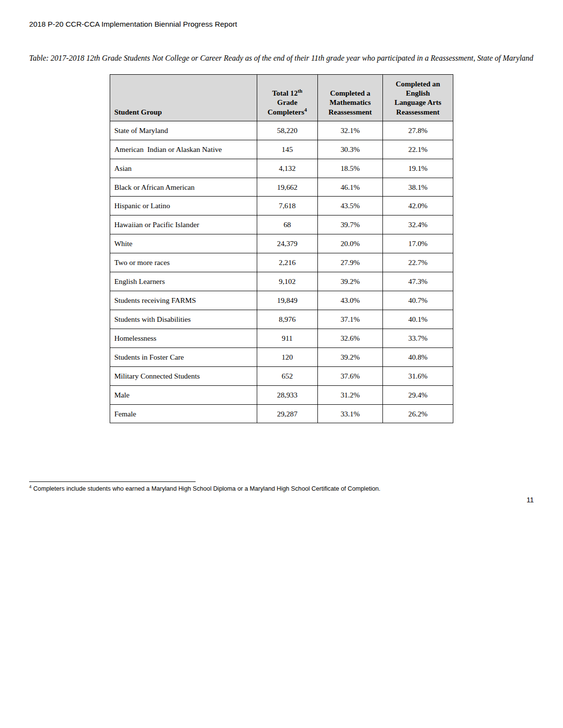2018 P-20 CCR-CCA Implementation Biennial Progress Report
Table: 2017-2018 12th Grade Students Not College or Career Ready as of the end of their 11th grade year who participated in a Reassessment, State of Maryland
| Student Group | Total 12 th Grade Completers 4 | Completed a Mathematics Reassessment | Completed an English Language Arts Reassessment |
| --- | --- | --- | --- |
| State of Maryland | 58,220 | 32.1% | 27.8% |
| American Indian or Alaskan Native | 145 | 30.3% | 22.1% |
| Asian | 4,132 | 18.5% | 19.1% |
| Black or African American | 19,662 | 46.1% | 38.1% |
| Hispanic or Latino | 7,618 | 43.5% | 42.0% |
| Hawaiian or Pacific Islander | 68 | 39.7% | 32.4% |
| White | 24,379 | 20.0% | 17.0% |
| Two or more races | 2,216 | 27.9% | 22.7% |
| English Learners | 9,102 | 39.2% | 47.3% |
| Students receiving FARMS | 19,849 | 43.0% | 40.7% |
| Students with Disabilities | 8,976 | 37.1% | 40.1% |
| Homelessness | 911 | 32.6% | 33.7% |
| Students in Foster Care | 120 | 39.2% | 40.8% |
| Military Connected Students | 652 | 37.6% | 31.6% |
| Male | 28,933 | 31.2% | 29.4% |
| Female | 29,287 | 33.1% | 26.2% |
4 Completers include students who earned a Maryland High School Diploma or a Maryland High School Certificate of Completion.
11